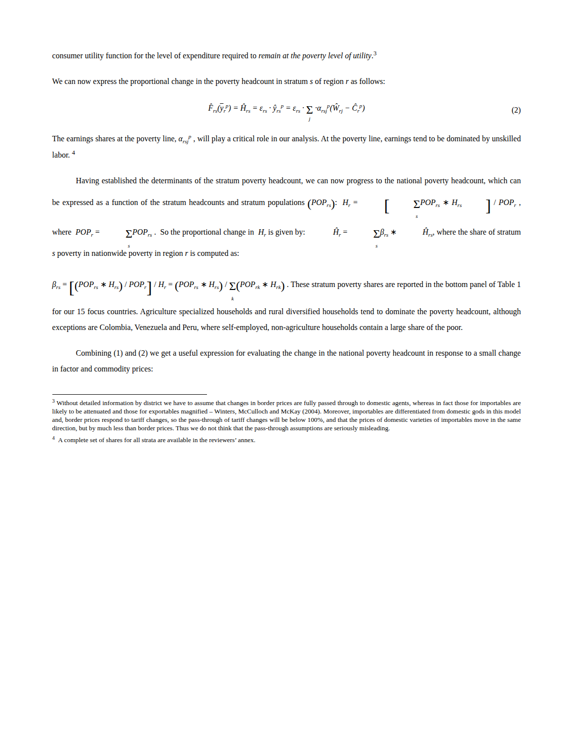consumer utility function for the level of expenditure required to remain at the poverty level of utility.3
We can now express the proportional change in the poverty headcount in stratum s of region r as follows:
F̂rs(yrp) = Ĥrs = εrs · ŷrsp = εrs · Σj ·αrsjp(Ŵrj − Ĉrp) (2)
The earnings shares at the poverty line, αrsjp , will play a critical role in our analysis. At the poverty line, earnings tend to be dominated by unskilled labor. 4
Having established the determinants of the stratum poverty headcount, we can now progress to the national poverty headcount, which can be expressed as a function of the stratum headcounts and stratum populations (POPrs): Hr = [Σs POPrs ∗ Hrs] / POPr , where POPr = Σs POPrs . So the proportional change in Hr is given by: Ĥr = Σs βrs ∗ Ĥrs, where the share of stratum s poverty in nationwide poverty in region r is computed as:
βrs = [(POPrs ∗ Hrs) / POPr] / Hr = (POPrs ∗ Hrs) / Σk(POPrk ∗ Hrk) . These stratum poverty shares are reported in the bottom panel of Table 1 for our 15 focus countries. Agriculture specialized households and rural diversified households tend to dominate the poverty headcount, although exceptions are Colombia, Venezuela and Peru, where self-employed, non-agriculture households contain a large share of the poor.
Combining (1) and (2) we get a useful expression for evaluating the change in the national poverty headcount in response to a small change in factor and commodity prices:
3 Without detailed information by district we have to assume that changes in border prices are fully passed through to domestic agents, whereas in fact those for importables are likely to be attenuated and those for exportables magnified – Winters, McCulloch and McKay (2004). Moreover, importables are differentiated from domestic gods in this model and, border prices respond to tariff changes, so the pass-through of tariff changes will be below 100%, and that the prices of domestic varieties of importables move in the same direction, but by much less than border prices. Thus we do not think that the pass-through assumptions are seriously misleading.
4 A complete set of shares for all strata are available in the reviewers’ annex.